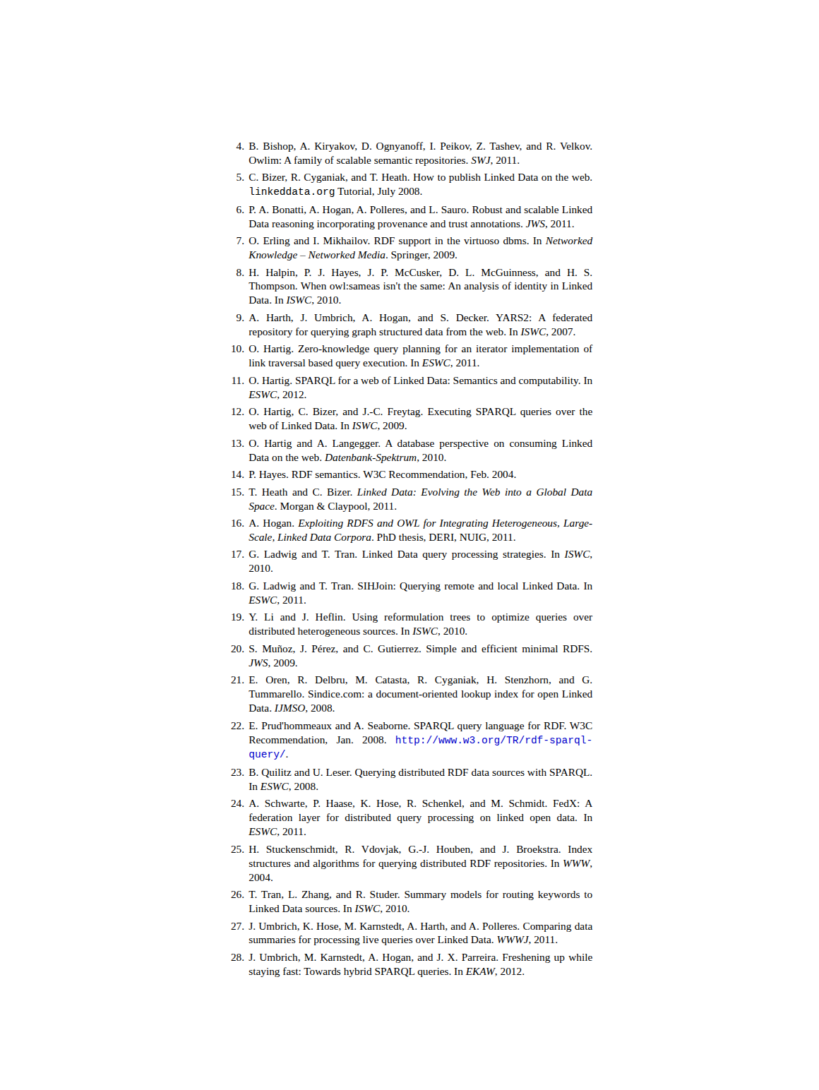4. B. Bishop, A. Kiryakov, D. Ognyanoff, I. Peikov, Z. Tashev, and R. Velkov. Owlim: A family of scalable semantic repositories. SWJ, 2011.
5. C. Bizer, R. Cyganiak, and T. Heath. How to publish Linked Data on the web. linkeddata.org Tutorial, July 2008.
6. P. A. Bonatti, A. Hogan, A. Polleres, and L. Sauro. Robust and scalable Linked Data reasoning incorporating provenance and trust annotations. JWS, 2011.
7. O. Erling and I. Mikhailov. RDF support in the virtuoso dbms. In Networked Knowledge – Networked Media. Springer, 2009.
8. H. Halpin, P. J. Hayes, J. P. McCusker, D. L. McGuinness, and H. S. Thompson. When owl:sameas isn't the same: An analysis of identity in Linked Data. In ISWC, 2010.
9. A. Harth, J. Umbrich, A. Hogan, and S. Decker. YARS2: A federated repository for querying graph structured data from the web. In ISWC, 2007.
10. O. Hartig. Zero-knowledge query planning for an iterator implementation of link traversal based query execution. In ESWC, 2011.
11. O. Hartig. SPARQL for a web of Linked Data: Semantics and computability. In ESWC, 2012.
12. O. Hartig, C. Bizer, and J.-C. Freytag. Executing SPARQL queries over the web of Linked Data. In ISWC, 2009.
13. O. Hartig and A. Langegger. A database perspective on consuming Linked Data on the web. Datenbank-Spektrum, 2010.
14. P. Hayes. RDF semantics. W3C Recommendation, Feb. 2004.
15. T. Heath and C. Bizer. Linked Data: Evolving the Web into a Global Data Space. Morgan & Claypool, 2011.
16. A. Hogan. Exploiting RDFS and OWL for Integrating Heterogeneous, Large-Scale, Linked Data Corpora. PhD thesis, DERI, NUIG, 2011.
17. G. Ladwig and T. Tran. Linked Data query processing strategies. In ISWC, 2010.
18. G. Ladwig and T. Tran. SIHJoin: Querying remote and local Linked Data. In ESWC, 2011.
19. Y. Li and J. Heflin. Using reformulation trees to optimize queries over distributed heterogeneous sources. In ISWC, 2010.
20. S. Muñoz, J. Pérez, and C. Gutierrez. Simple and efficient minimal RDFS. JWS, 2009.
21. E. Oren, R. Delbru, M. Catasta, R. Cyganiak, H. Stenzhorn, and G. Tummarello. Sindice.com: a document-oriented lookup index for open Linked Data. IJMSO, 2008.
22. E. Prud'hommeaux and A. Seaborne. SPARQL query language for RDF. W3C Recommendation, Jan. 2008. http://www.w3.org/TR/rdf-sparql-query/.
23. B. Quilitz and U. Leser. Querying distributed RDF data sources with SPARQL. In ESWC, 2008.
24. A. Schwarte, P. Haase, K. Hose, R. Schenkel, and M. Schmidt. FedX: A federation layer for distributed query processing on linked open data. In ESWC, 2011.
25. H. Stuckenschmidt, R. Vdovjak, G.-J. Houben, and J. Broekstra. Index structures and algorithms for querying distributed RDF repositories. In WWW, 2004.
26. T. Tran, L. Zhang, and R. Studer. Summary models for routing keywords to Linked Data sources. In ISWC, 2010.
27. J. Umbrich, K. Hose, M. Karnstedt, A. Harth, and A. Polleres. Comparing data summaries for processing live queries over Linked Data. WWWJ, 2011.
28. J. Umbrich, M. Karnstedt, A. Hogan, and J. X. Parreira. Freshening up while staying fast: Towards hybrid SPARQL queries. In EKAW, 2012.